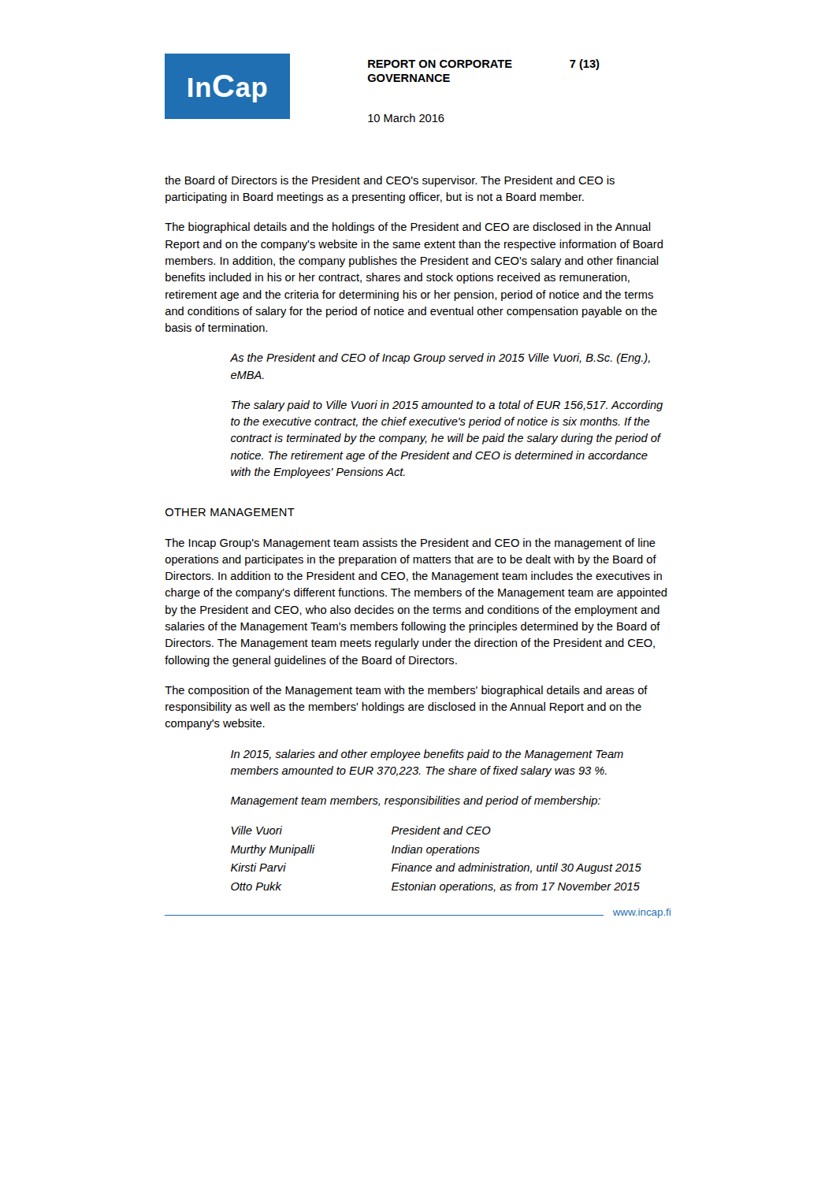InCap
REPORT ON CORPORATE GOVERNANCE 7 (13)
10 March 2016
the Board of Directors is the President and CEO's supervisor. The President and CEO is participating in Board meetings as a presenting officer, but is not a Board member.
The biographical details and the holdings of the President and CEO are disclosed in the Annual Report and on the company's website in the same extent than the respective information of Board members. In addition, the company publishes the President and CEO's salary and other financial benefits included in his or her contract, shares and stock options received as remuneration, retirement age and the criteria for determining his or her pension, period of notice and the terms and conditions of salary for the period of notice and eventual other compensation payable on the basis of termination.
As the President and CEO of Incap Group served in 2015 Ville Vuori, B.Sc. (Eng.), eMBA.
The salary paid to Ville Vuori in 2015 amounted to a total of EUR 156,517. According to the executive contract, the chief executive's period of notice is six months. If the contract is terminated by the company, he will be paid the salary during the period of notice. The retirement age of the President and CEO is determined in accordance with the Employees' Pensions Act.
OTHER MANAGEMENT
The Incap Group's Management team assists the President and CEO in the management of line operations and participates in the preparation of matters that are to be dealt with by the Board of Directors. In addition to the President and CEO, the Management team includes the executives in charge of the company's different functions. The members of the Management team are appointed by the President and CEO, who also decides on the terms and conditions of the employment and salaries of the Management Team's members following the principles determined by the Board of Directors. The Management team meets regularly under the direction of the President and CEO, following the general guidelines of the Board of Directors.
The composition of the Management team with the members' biographical details and areas of responsibility as well as the members' holdings are disclosed in the Annual Report and on the company's website.
In 2015, salaries and other employee benefits paid to the Management Team members amounted to EUR 370,223. The share of fixed salary was 93 %.
Management team members, responsibilities and period of membership:
| Ville Vuori | President and CEO |
| Murthy Munipalli | Indian operations |
| Kirsti Parvi | Finance and administration, until 30 August 2015 |
| Otto Pukk | Estonian operations, as from 17 November 2015 |
www.incap.fi